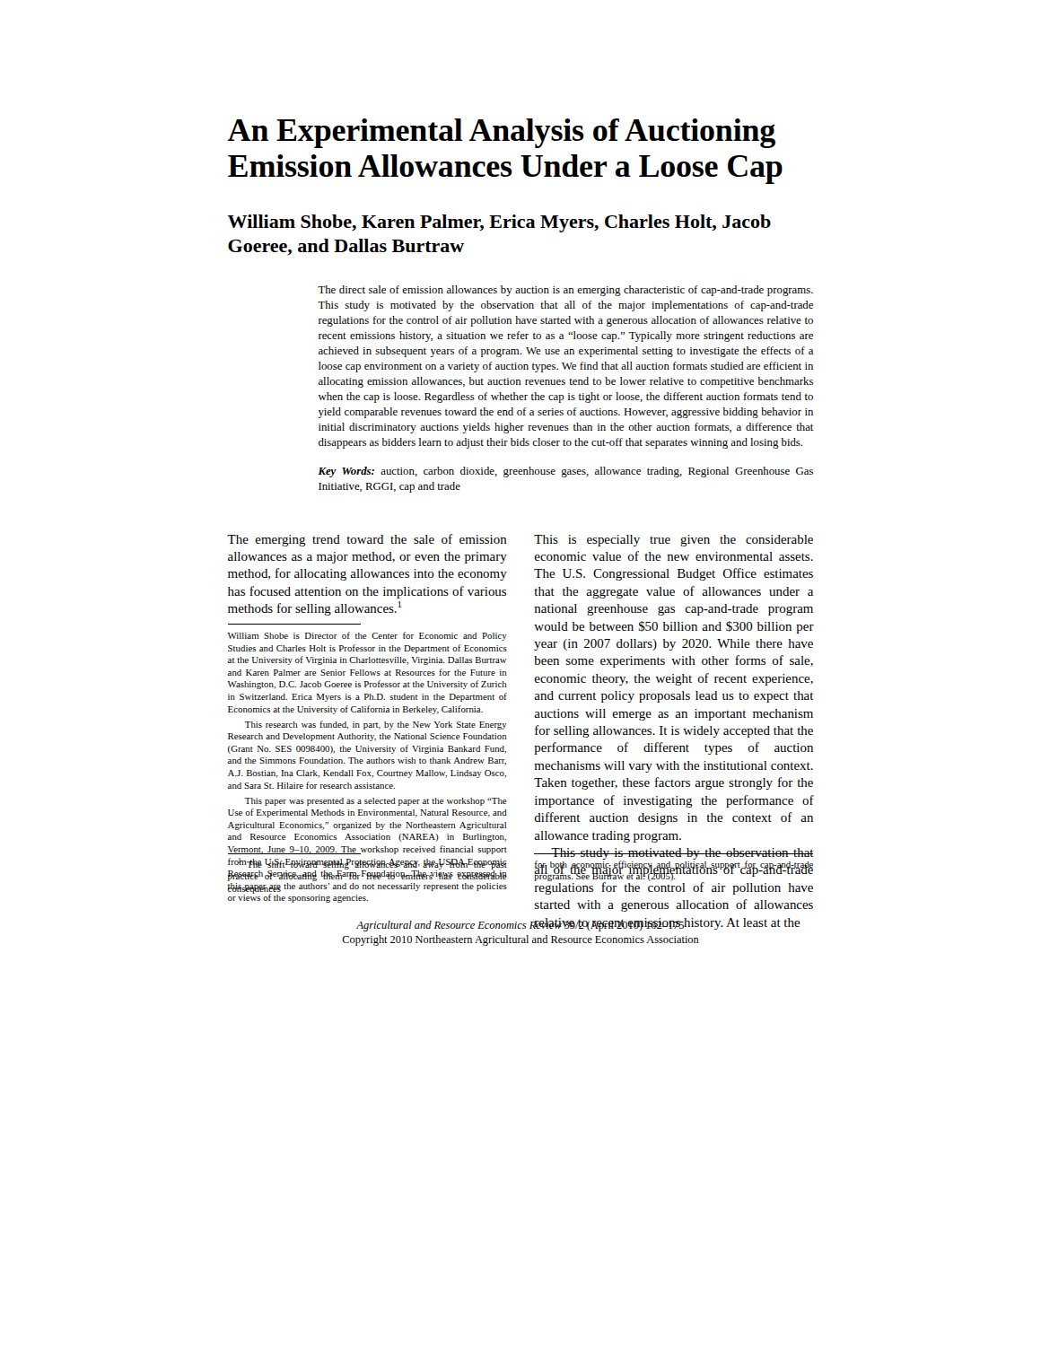An Experimental Analysis of Auctioning
Emission Allowances Under a Loose Cap
William Shobe, Karen Palmer, Erica Myers, Charles Holt, Jacob
Goeree, and Dallas Burtraw
The direct sale of emission allowances by auction is an emerging characteristic of cap-and-trade programs. This study is motivated by the observation that all of the major implementations of cap-and-trade regulations for the control of air pollution have started with a generous allocation of allowances relative to recent emissions history, a situation we refer to as a “loose cap.” Typically more stringent reductions are achieved in subsequent years of a program. We use an experimental setting to investigate the effects of a loose cap environment on a variety of auction types. We find that all auction formats studied are efficient in allocating emission allowances, but auction revenues tend to be lower relative to competitive benchmarks when the cap is loose. Regardless of whether the cap is tight or loose, the different auction formats tend to yield comparable revenues toward the end of a series of auctions. However, aggressive bidding behavior in initial discriminatory auctions yields higher revenues than in the other auction formats, a difference that disappears as bidders learn to adjust their bids closer to the cut-off that separates winning and losing bids.
Key Words: auction, carbon dioxide, greenhouse gases, allowance trading, Regional Greenhouse Gas Initiative, RGGI, cap and trade
The emerging trend toward the sale of emission allowances as a major method, or even the primary method, for allocating allowances into the economy has focused attention on the implications of various methods for selling allowances.1
William Shobe is Director of the Center for Economic and Policy Studies and Charles Holt is Professor in the Department of Economics at the University of Virginia in Charlottesville, Virginia. Dallas Burtraw and Karen Palmer are Senior Fellows at Resources for the Future in Washington, D.C. Jacob Goeree is Professor at the University of Zurich in Switzerland. Erica Myers is a Ph.D. student in the Department of Economics at the University of California in Berkeley, California.
This research was funded, in part, by the New York State Energy Research and Development Authority, the National Science Foundation (Grant No. SES 0098400), the University of Virginia Bankard Fund, and the Simmons Foundation. The authors wish to thank Andrew Barr, A.J. Bostian, Ina Clark, Kendall Fox, Courtney Mallow, Lindsay Osco, and Sara St. Hilaire for research assistance.
This paper was presented as a selected paper at the workshop “The Use of Experimental Methods in Environmental, Natural Resource, and Agricultural Economics,” organized by the Northeastern Agricultural and Resource Economics Association (NAREA) in Burlington, Vermont, June 9–10, 2009. The workshop received financial support from the U.S. Environmental Protection Agency, the USDA Economic Research Service, and the Farm Foundation. The views expressed in this paper are the authors’ and do not necessarily represent the policies or views of the sponsoring agencies.
This is especially true given the considerable economic value of the new environmental assets. The U.S. Congressional Budget Office estimates that the aggregate value of allowances under a national greenhouse gas cap-and-trade program would be between $50 billion and $300 billion per year (in 2007 dollars) by 2020. While there have been some experiments with other forms of sale, economic theory, the weight of recent experience, and current policy proposals lead us to expect that auctions will emerge as an important mechanism for selling allowances. It is widely accepted that the performance of different types of auction mechanisms will vary with the institutional context. Taken together, these factors argue strongly for the importance of investigating the performance of different auction designs in the context of an allowance trading program.
This study is motivated by the observation that all of the major implementations of cap-and-trade regulations for the control of air pollution have started with a generous allocation of allowances relative to recent emissions history. At least at the
1 The shift toward selling allowances and away from the past practice of allocating them for free to emitters has considerable consequences
for both economic efficiency and political support for cap-and-trade programs. See Burtraw et al. (2005).
Agricultural and Resource Economics Review 39/2 (April 2010) 162–175
Copyright 2010 Northeastern Agricultural and Resource Economics Association